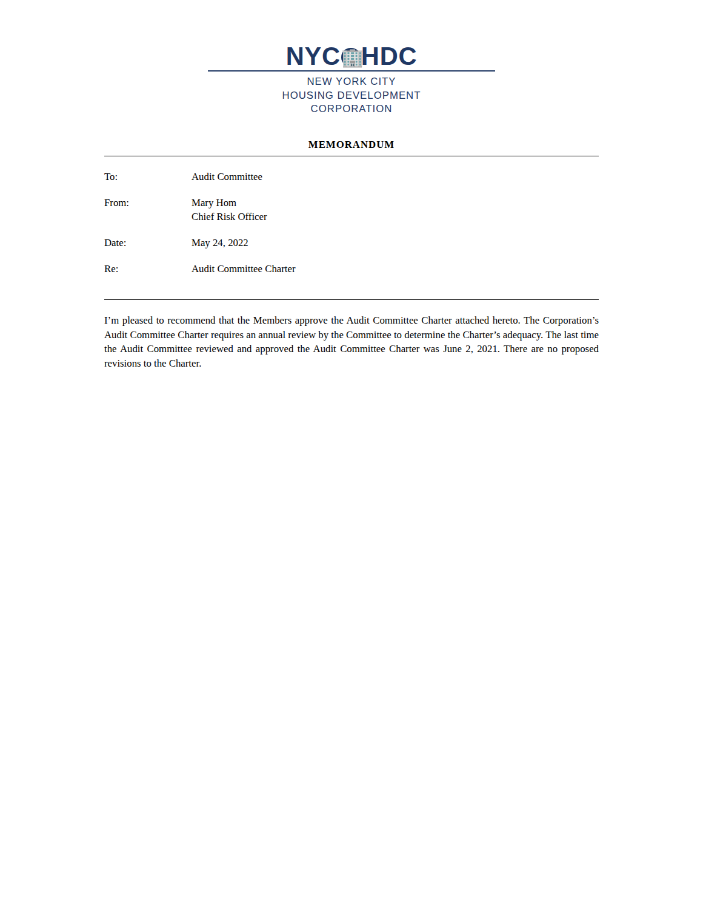NYC🏢HDC
NEW YORK CITY
HOUSING DEVELOPMENT
CORPORATION
MEMORANDUM
| To: | Audit Committee |
| From: | Mary Hom Chief Risk Officer |
| Date: | May 24, 2022 |
| Re: | Audit Committee Charter |
I’m pleased to recommend that the Members approve the Audit Committee Charter attached hereto. The Corporation’s Audit Committee Charter requires an annual review by the Committee to determine the Charter’s adequacy. The last time the Audit Committee reviewed and approved the Audit Committee Charter was June 2, 2021. There are no proposed revisions to the Charter.